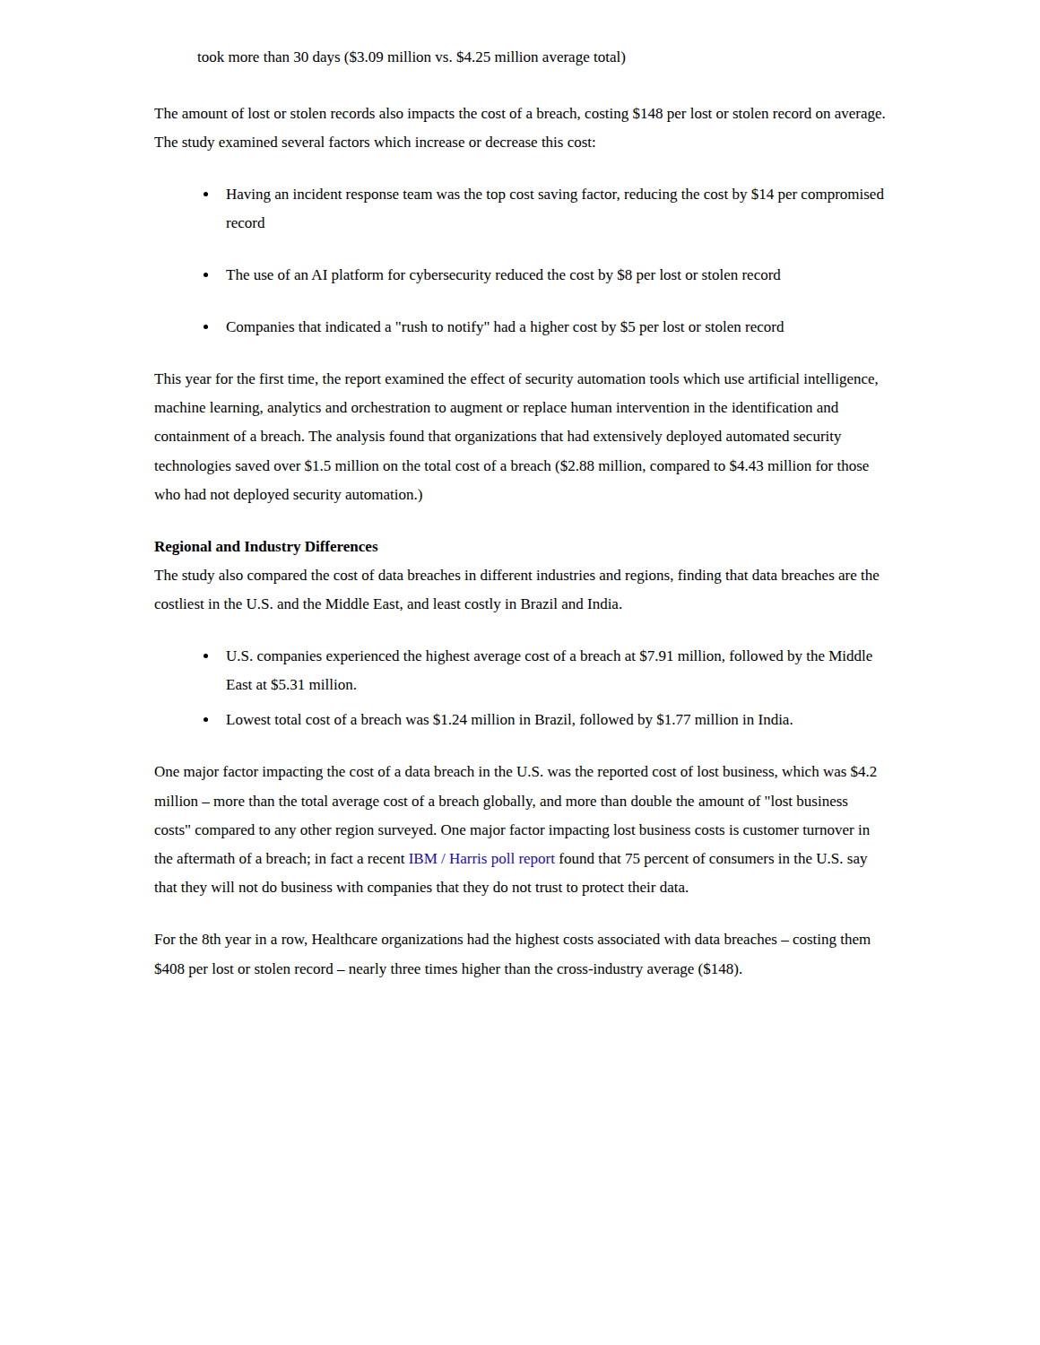took more than 30 days ($3.09 million vs. $4.25 million average total)
The amount of lost or stolen records also impacts the cost of a breach, costing $148 per lost or stolen record on average. The study examined several factors which increase or decrease this cost:
Having an incident response team was the top cost saving factor, reducing the cost by $14 per compromised record
The use of an AI platform for cybersecurity reduced the cost by $8 per lost or stolen record
Companies that indicated a "rush to notify" had a higher cost by $5 per lost or stolen record
This year for the first time, the report examined the effect of security automation tools which use artificial intelligence, machine learning, analytics and orchestration to augment or replace human intervention in the identification and containment of a breach. The analysis found that organizations that had extensively deployed automated security technologies saved over $1.5 million on the total cost of a breach ($2.88 million, compared to $4.43 million for those who had not deployed security automation.)
Regional and Industry Differences
The study also compared the cost of data breaches in different industries and regions, finding that data breaches are the costliest in the U.S. and the Middle East, and least costly in Brazil and India.
U.S. companies experienced the highest average cost of a breach at $7.91 million, followed by the Middle East at $5.31 million.
Lowest total cost of a breach was $1.24 million in Brazil, followed by $1.77 million in India.
One major factor impacting the cost of a data breach in the U.S. was the reported cost of lost business, which was $4.2 million – more than the total average cost of a breach globally, and more than double the amount of "lost business costs" compared to any other region surveyed. One major factor impacting lost business costs is customer turnover in the aftermath of a breach; in fact a recent IBM / Harris poll report found that 75 percent of consumers in the U.S. say that they will not do business with companies that they do not trust to protect their data.
For the 8th year in a row, Healthcare organizations had the highest costs associated with data breaches – costing them $408 per lost or stolen record – nearly three times higher than the cross-industry average ($148).